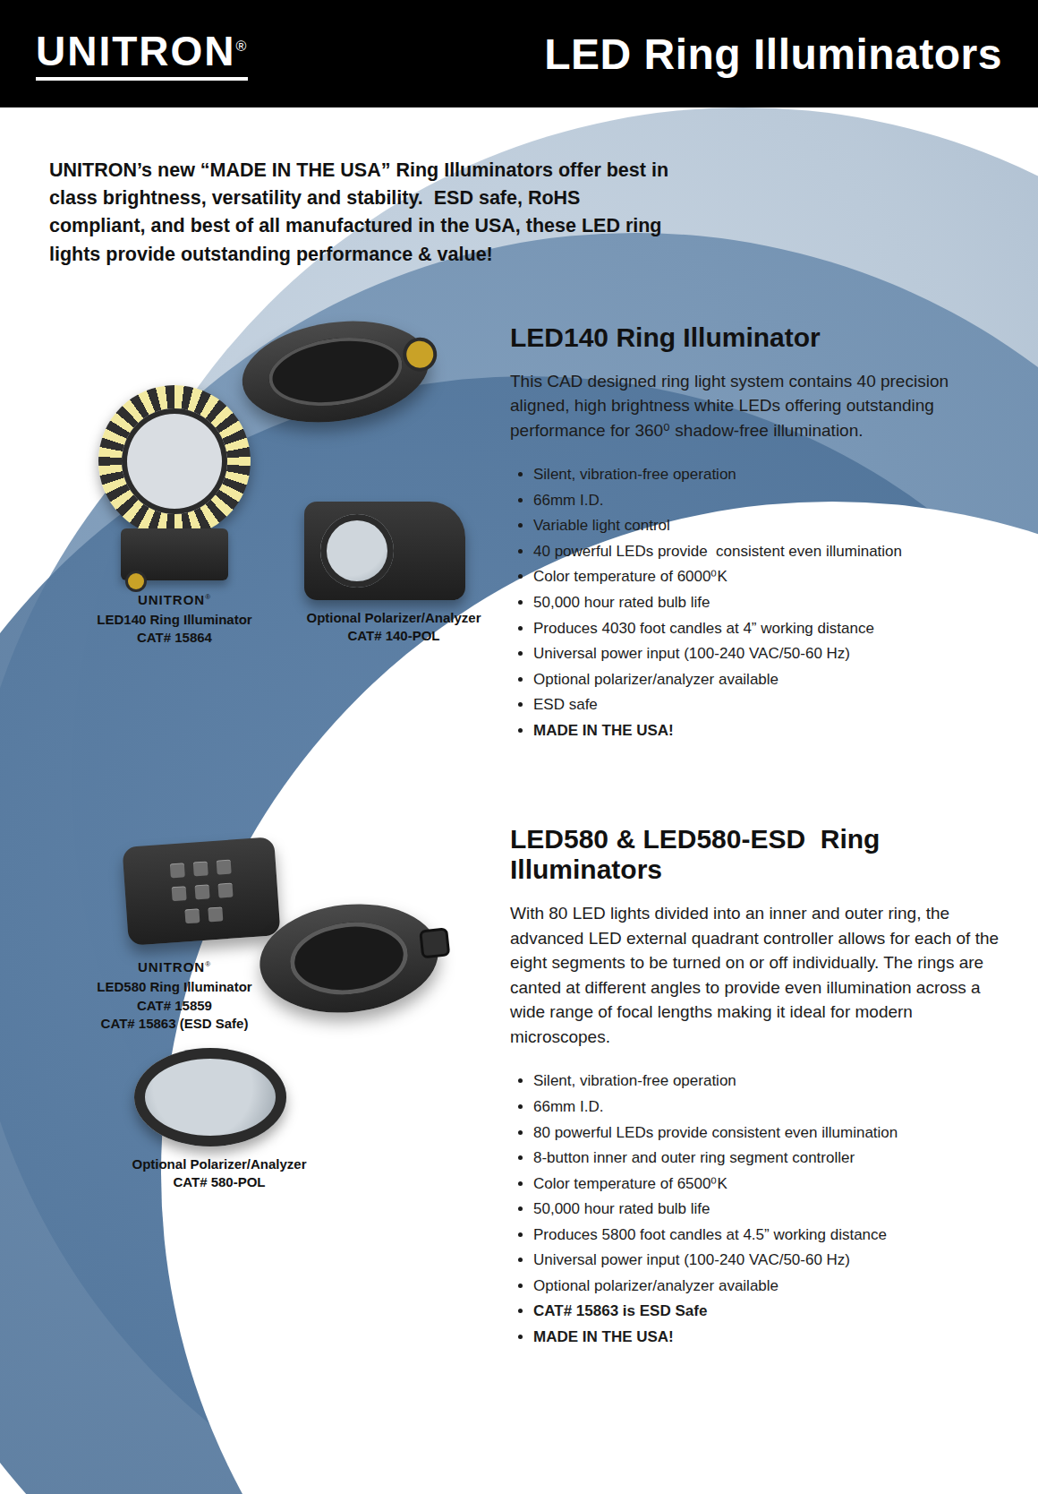UNITRON®
LED Ring Illuminators
UNITRON’s new “MADE IN THE USA” Ring Illuminators offer best in class brightness, versatility and stability. ESD safe, RoHS compliant, and best of all manufactured in the USA, these LED ring lights provide outstanding performance & value!
UNITRON® LED140 Ring Illuminator
CAT# 15864
Optional Polarizer/Analyzer
CAT# 140-POL
LED140 Ring Illuminator
This CAD designed ring light system contains 40 precision aligned, high brightness white LEDs offering outstanding performance for 360⁰ shadow-free illumination.
Silent, vibration-free operation
66mm I.D.
Variable light control
40 powerful LEDs provide consistent even illumination
Color temperature of 6000⁰K
50,000 hour rated bulb life
Produces 4030 foot candles at 4” working distance
Universal power input (100-240 VAC/50-60 Hz)
Optional polarizer/analyzer available
ESD safe
MADE IN THE USA!
UNITRON® LED580 Ring Illuminator
CAT# 15859
CAT# 15863 (ESD Safe)
Optional Polarizer/Analyzer
CAT# 580-POL
LED580 & LED580-ESD Ring Illuminators
With 80 LED lights divided into an inner and outer ring, the advanced LED external quadrant controller allows for each of the eight segments to be turned on or off individually. The rings are canted at different angles to provide even illumination across a wide range of focal lengths making it ideal for modern microscopes.
Silent, vibration-free operation
66mm I.D.
80 powerful LEDs provide consistent even illumination
8-button inner and outer ring segment controller
Color temperature of 6500⁰K
50,000 hour rated bulb life
Produces 5800 foot candles at 4.5” working distance
Universal power input (100-240 VAC/50-60 Hz)
Optional polarizer/analyzer available
CAT# 15863 is ESD Safe
MADE IN THE USA!
UNITRON®
EXCELLENCE BY DESIGN
SINCE 1952